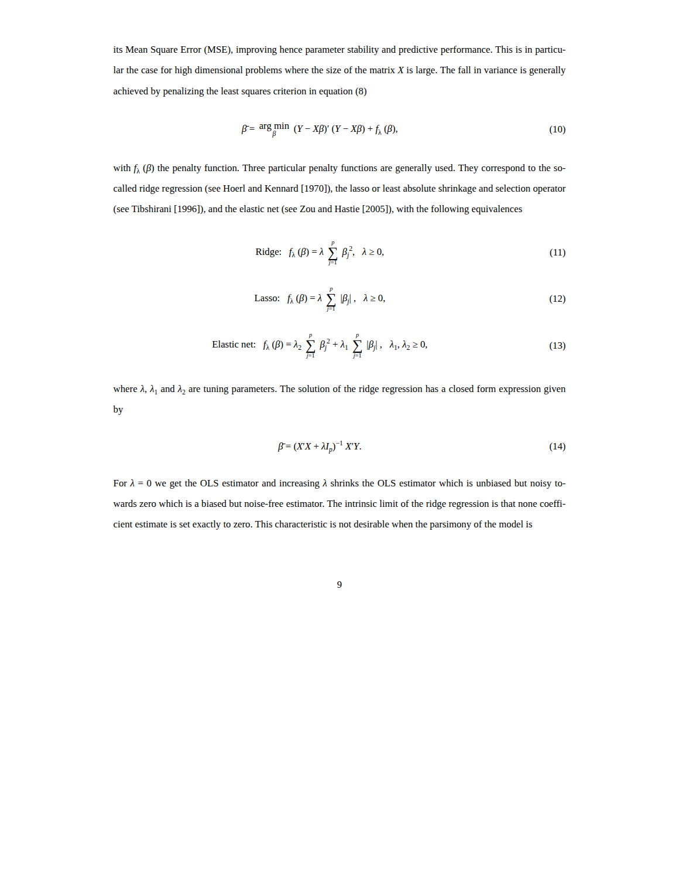its Mean Square Error (MSE), improving hence parameter stability and predictive performance. This is in particular the case for high dimensional problems where the size of the matrix X is large. The fall in variance is generally achieved by penalizing the least squares criterion in equation (8)
β̄ = arg min β (Y − Xβ)′ (Y − Xβ) + fλ (β),
(10)
with fλ (β) the penalty function. Three particular penalty functions are generally used. They correspond to the so-called ridge regression (see Hoerl and Kennard [1970]), the lasso or least absolute shrinkage and selection operator (see Tibshirani [1996]), and the elastic net (see Zou and Hastie [2005]), with the following equivalences
Ridge: fλ (β) = λ p∑j=1 βj2, λ ≥ 0,
(11)
Lasso: fλ (β) = λ p∑j=1 |βj| , λ ≥ 0,
(12)
Elastic net: fλ (β) = λ2 p∑j=1 βj2 + λ1 p∑j=1 |βj| , λ1, λ2 ≥ 0,
(13)
where λ, λ1 and λ2 are tuning parameters. The solution of the ridge regression has a closed form expression given by
β̄ = (X′X + λIp)−1 X′Y.
(14)
For λ = 0 we get the OLS estimator and increasing λ shrinks the OLS estimator which is unbiased but noisy towards zero which is a biased but noise-free estimator. The intrinsic limit of the ridge regression is that none coefficient estimate is set exactly to zero. This characteristic is not desirable when the parsimony of the model is
9